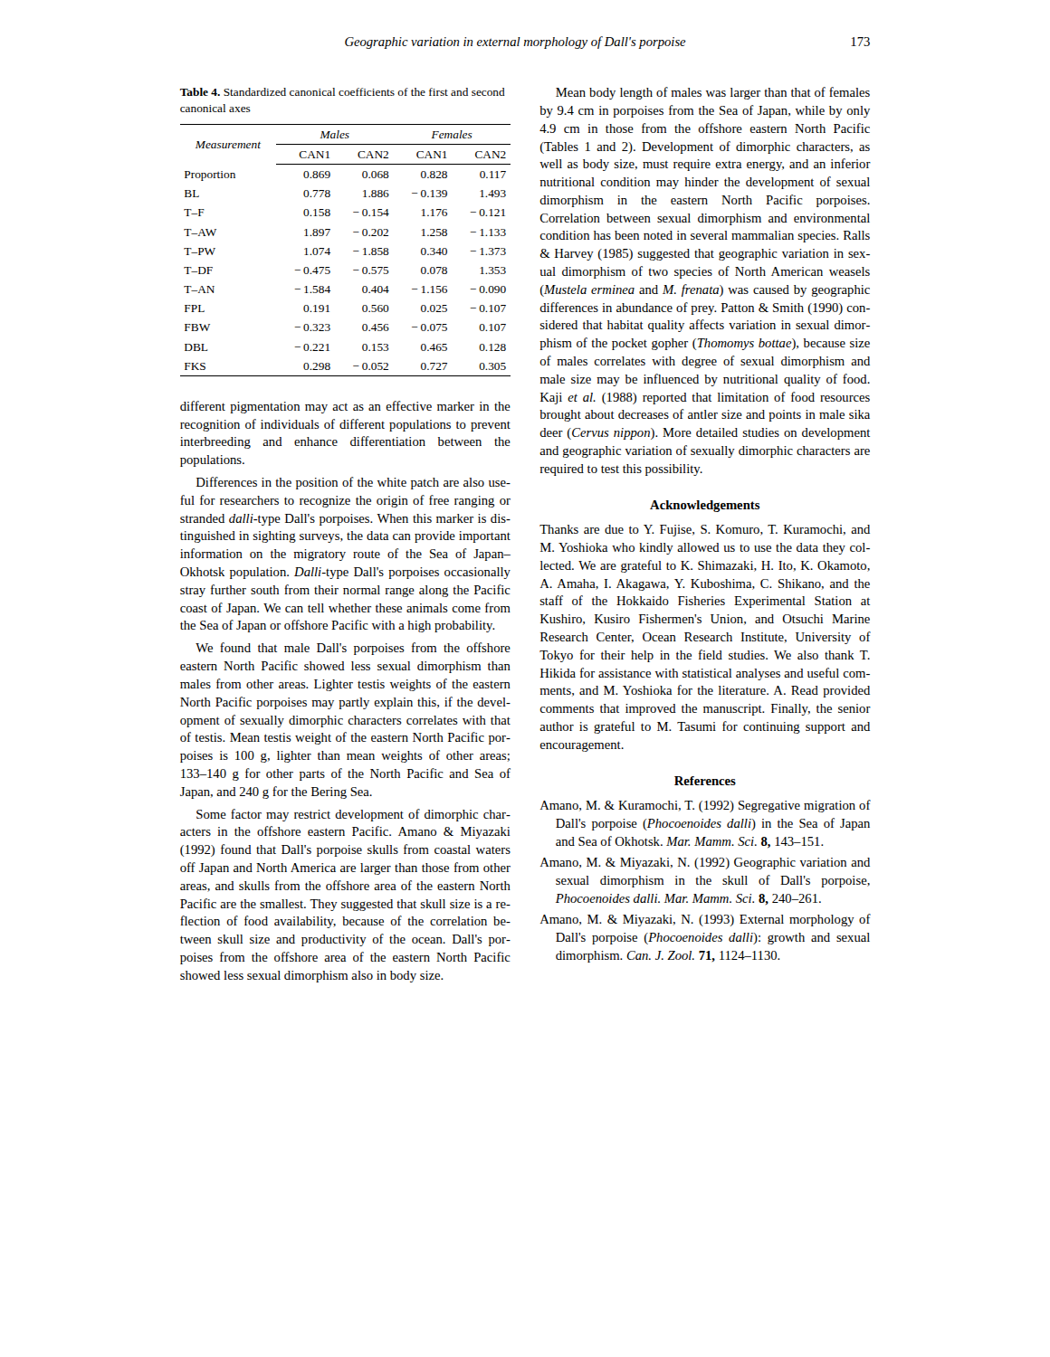Geographic variation in external morphology of Dall's porpoise 173
Table 4. Standardized canonical coefficients of the first and second canonical axes
| Measure­ment | Males | Females |
| --- | --- | --- |
| CAN1 | CAN2 | CAN1 | CAN2 |
| Proportion | 0.869 | 0.068 | 0.828 | 0.117 |
| BL | 0.778 | 1.886 | − 0.139 | 1.493 |
| T–F | 0.158 | − 0.154 | 1.176 | − 0.121 |
| T–AW | 1.897 | − 0.202 | 1.258 | − 1.133 |
| T–PW | 1.074 | − 1.858 | 0.340 | − 1.373 |
| T–DF | − 0.475 | − 0.575 | 0.078 | 1.353 |
| T–AN | − 1.584 | 0.404 | − 1.156 | − 0.090 |
| FPL | 0.191 | 0.560 | 0.025 | − 0.107 |
| FBW | − 0.323 | 0.456 | − 0.075 | 0.107 |
| DBL | − 0.221 | 0.153 | 0.465 | 0.128 |
| FKS | 0.298 | − 0.052 | 0.727 | 0.305 |
different pigmentation may act as an effective marker in the recognition of individuals of different populations to prevent interbreeding and enhance differentiation between the populations.
Differences in the position of the white patch are also useful for researchers to recognize the origin of free ranging or stranded dalli-type Dall's porpoises. When this marker is distinguished in sighting surveys, the data can provide important information on the migratory route of the Sea of Japan–Okhotsk population. Dalli-type Dall's porpoises occasionally stray further south from their normal range along the Pacific coast of Japan. We can tell whether these animals come from the Sea of Japan or offshore Pacific with a high probability.
We found that male Dall's porpoises from the offshore eastern North Pacific showed less sexual dimorphism than males from other areas. Lighter testis weights of the eastern North Pacific porpoises may partly explain this, if the development of sexually dimorphic characters correlates with that of testis. Mean testis weight of the eastern North Pacific porpoises is 100 g, lighter than mean weights of other areas; 133–140 g for other parts of the North Pacific and Sea of Japan, and 240 g for the Bering Sea.
Some factor may restrict development of dimorphic characters in the offshore eastern Pacific. Amano & Miyazaki (1992) found that Dall's porpoise skulls from coastal waters off Japan and North America are larger than those from other areas, and skulls from the offshore area of the eastern North Pacific are the smallest. They suggested that skull size is a reflection of food availability, because of the correlation between skull size and productivity of the ocean. Dall's porpoises from the offshore area of the eastern North Pacific showed less sexual dimorphism also in body size.
Mean body length of males was larger than that of females by 9.4 cm in porpoises from the Sea of Japan, while by only 4.9 cm in those from the offshore eastern North Pacific (Tables 1 and 2). Development of dimorphic characters, as well as body size, must require extra energy, and an inferior nutritional condition may hinder the development of sexual dimorphism in the eastern North Pacific porpoises. Correlation between sexual dimorphism and environmental condition has been noted in several mammalian species. Ralls & Harvey (1985) suggested that geographic variation in sexual dimorphism of two species of North American weasels (Mustela erminea and M. frenata) was caused by geographic differences in abundance of prey. Patton & Smith (1990) considered that habitat quality affects variation in sexual dimorphism of the pocket gopher (Thomomys bottae), because size of males correlates with degree of sexual dimorphism and male size may be influenced by nutritional quality of food. Kaji et al. (1988) reported that limitation of food resources brought about decreases of antler size and points in male sika deer (Cervus nippon). More detailed studies on development and geographic variation of sexually dimorphic characters are required to test this possibility.
Acknowledgements
Thanks are due to Y. Fujise, S. Komuro, T. Kuramochi, and M. Yoshioka who kindly allowed us to use the data they collected. We are grateful to K. Shimazaki, H. Ito, K. Okamoto, A. Amaha, I. Akagawa, Y. Kuboshima, C. Shikano, and the staff of the Hokkaido Fisheries Experimental Station at Kushiro, Kusiro Fishermen's Union, and Otsuchi Marine Research Center, Ocean Research Institute, University of Tokyo for their help in the field studies. We also thank T. Hikida for assistance with statistical analyses and useful comments, and M. Yoshioka for the literature. A. Read provided comments that improved the manuscript. Finally, the senior author is grateful to M. Tasumi for continuing support and encouragement.
References
Amano, M. & Kuramochi, T. (1992) Segregative migration of Dall's porpoise (Phocoenoides dalli) in the Sea of Japan and Sea of Okhotsk. Mar. Mamm. Sci. 8, 143–151.
Amano, M. & Miyazaki, N. (1992) Geographic variation and sexual dimorphism in the skull of Dall's porpoise, Phocoenoides dalli. Mar. Mamm. Sci. 8, 240–261.
Amano, M. & Miyazaki, N. (1993) External morphology of Dall's porpoise (Phocoenoides dalli): growth and sexual dimorphism. Can. J. Zool. 71, 1124–1130.